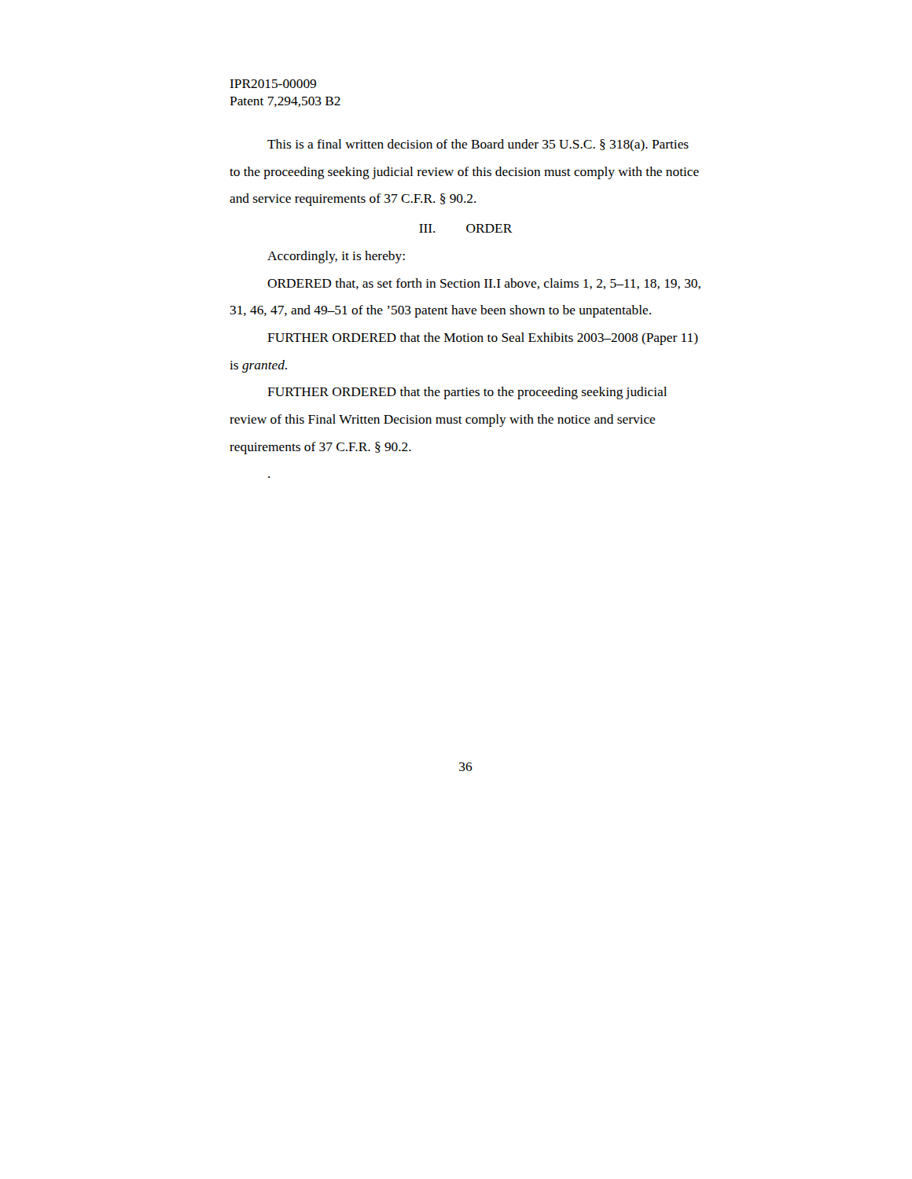IPR2015-00009
Patent 7,294,503 B2
This is a final written decision of the Board under 35 U.S.C. § 318(a). Parties to the proceeding seeking judicial review of this decision must comply with the notice and service requirements of 37 C.F.R. § 90.2.
III. ORDER
Accordingly, it is hereby:
ORDERED that, as set forth in Section II.I above, claims 1, 2, 5–11, 18, 19, 30, 31, 46, 47, and 49–51 of the ’503 patent have been shown to be unpatentable.
FURTHER ORDERED that the Motion to Seal Exhibits 2003–2008 (Paper 11) is granted.
FURTHER ORDERED that the parties to the proceeding seeking judicial review of this Final Written Decision must comply with the notice and service requirements of 37 C.F.R. § 90.2.
.
36